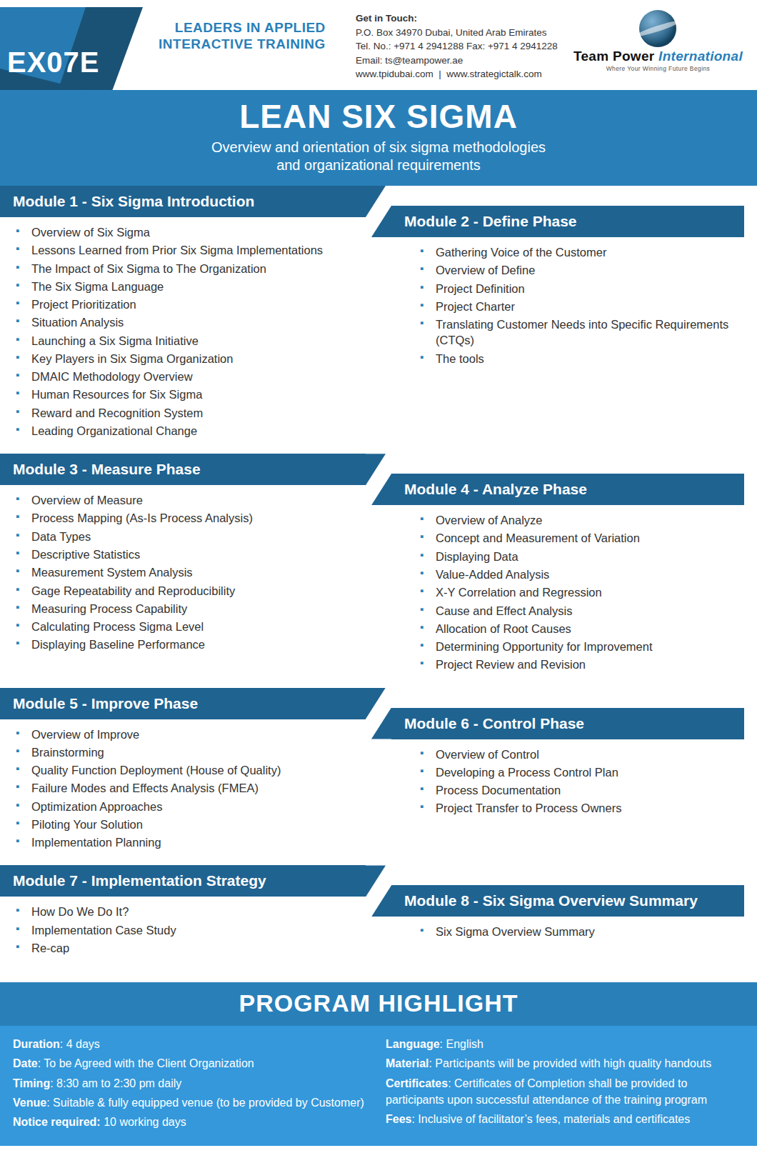EX07E
Leaders in Applied
Interactive Training
Get in Touch: P.O. Box 34970 Dubai, United Arab Emirates
Tel. No.: +971 4 2941288 Fax: +971 4 2941228
Email: ts@teampower.ae
www.tpidubai.com | www.strategictalk.com
Team Power International
Where Your Winning Future Begins
Lean Six Sigma
Overview and orientation of six sigma methodologies
and organizational requirements
Module 1 - Six Sigma Introduction
Overview of Six Sigma
Lessons Learned from Prior Six Sigma Implementations
The Impact of Six Sigma to The Organization
The Six Sigma Language
Project Prioritization
Situation Analysis
Launching a Six Sigma Initiative
Key Players in Six Sigma Organization
DMAIC Methodology Overview
Human Resources for Six Sigma
Reward and Recognition System
Leading Organizational Change
Module 2 - Define Phase
Gathering Voice of the Customer
Overview of Define
Project Definition
Project Charter
Translating Customer Needs into Specific Requirements (CTQs)
The tools
Module 3 - Measure Phase
Overview of Measure
Process Mapping (As-Is Process Analysis)
Data Types
Descriptive Statistics
Measurement System Analysis
Gage Repeatability and Reproducibility
Measuring Process Capability
Calculating Process Sigma Level
Displaying Baseline Performance
Module 4 - Analyze Phase
Overview of Analyze
Concept and Measurement of Variation
Displaying Data
Value-Added Analysis
X-Y Correlation and Regression
Cause and Effect Analysis
Allocation of Root Causes
Determining Opportunity for Improvement
Project Review and Revision
Module 5 - Improve Phase
Overview of Improve
Brainstorming
Quality Function Deployment (House of Quality)
Failure Modes and Effects Analysis (FMEA)
Optimization Approaches
Piloting Your Solution
Implementation Planning
Module 6 - Control Phase
Overview of Control
Developing a Process Control Plan
Process Documentation
Project Transfer to Process Owners
Module 7 - Implementation Strategy
How Do We Do It?
Implementation Case Study
Re-cap
Module 8 - Six Sigma Overview Summary
Six Sigma Overview Summary
Program Highlight
Duration: 4 days
Date: To be Agreed with the Client Organization
Timing: 8:30 am to 2:30 pm daily
Venue: Suitable & fully equipped venue (to be provided by Customer)
Notice required: 10 working days
Language: English
Material: Participants will be provided with high quality handouts
Certificates: Certificates of Completion shall be provided to participants upon successful attendance of the training program
Fees: Inclusive of facilitator’s fees, materials and certificates